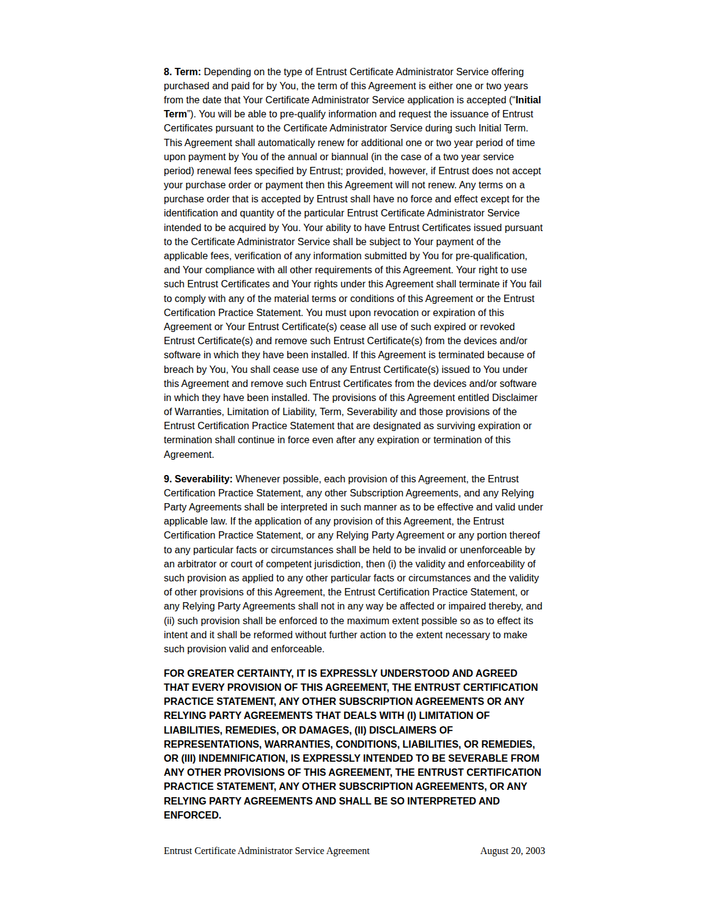8. Term: Depending on the type of Entrust Certificate Administrator Service offering purchased and paid for by You, the term of this Agreement is either one or two years from the date that Your Certificate Administrator Service application is accepted (“Initial Term”). You will be able to pre-qualify information and request the issuance of Entrust Certificates pursuant to the Certificate Administrator Service during such Initial Term. This Agreement shall automatically renew for additional one or two year period of time upon payment by You of the annual or biannual (in the case of a two year service period) renewal fees specified by Entrust; provided, however, if Entrust does not accept your purchase order or payment then this Agreement will not renew. Any terms on a purchase order that is accepted by Entrust shall have no force and effect except for the identification and quantity of the particular Entrust Certificate Administrator Service intended to be acquired by You. Your ability to have Entrust Certificates issued pursuant to the Certificate Administrator Service shall be subject to Your payment of the applicable fees, verification of any information submitted by You for pre-qualification, and Your compliance with all other requirements of this Agreement. Your right to use such Entrust Certificates and Your rights under this Agreement shall terminate if You fail to comply with any of the material terms or conditions of this Agreement or the Entrust Certification Practice Statement. You must upon revocation or expiration of this Agreement or Your Entrust Certificate(s) cease all use of such expired or revoked Entrust Certificate(s) and remove such Entrust Certificate(s) from the devices and/or software in which they have been installed. If this Agreement is terminated because of breach by You, You shall cease use of any Entrust Certificate(s) issued to You under this Agreement and remove such Entrust Certificates from the devices and/or software in which they have been installed. The provisions of this Agreement entitled Disclaimer of Warranties, Limitation of Liability, Term, Severability and those provisions of the Entrust Certification Practice Statement that are designated as surviving expiration or termination shall continue in force even after any expiration or termination of this Agreement.
9. Severability: Whenever possible, each provision of this Agreement, the Entrust Certification Practice Statement, any other Subscription Agreements, and any Relying Party Agreements shall be interpreted in such manner as to be effective and valid under applicable law. If the application of any provision of this Agreement, the Entrust Certification Practice Statement, or any Relying Party Agreement or any portion thereof to any particular facts or circumstances shall be held to be invalid or unenforceable by an arbitrator or court of competent jurisdiction, then (i) the validity and enforceability of such provision as applied to any other particular facts or circumstances and the validity of other provisions of this Agreement, the Entrust Certification Practice Statement, or any Relying Party Agreements shall not in any way be affected or impaired thereby, and (ii) such provision shall be enforced to the maximum extent possible so as to effect its intent and it shall be reformed without further action to the extent necessary to make such provision valid and enforceable.
FOR GREATER CERTAINTY, IT IS EXPRESSLY UNDERSTOOD AND AGREED THAT EVERY PROVISION OF THIS AGREEMENT, THE ENTRUST CERTIFICATION PRACTICE STATEMENT, ANY OTHER SUBSCRIPTION AGREEMENTS OR ANY RELYING PARTY AGREEMENTS THAT DEALS WITH (I) LIMITATION OF LIABILITIES, REMEDIES, OR DAMAGES, (II) DISCLAIMERS OF REPRESENTATIONS, WARRANTIES, CONDITIONS, LIABILITIES, OR REMEDIES, OR (III) INDEMNIFICATION, IS EXPRESSLY INTENDED TO BE SEVERABLE FROM ANY OTHER PROVISIONS OF THIS AGREEMENT, THE ENTRUST CERTIFICATION PRACTICE STATEMENT, ANY OTHER SUBSCRIPTION AGREEMENTS, OR ANY RELYING PARTY AGREEMENTS AND SHALL BE SO INTERPRETED AND ENFORCED.
Entrust Certificate Administrator Service Agreement August 20, 2003